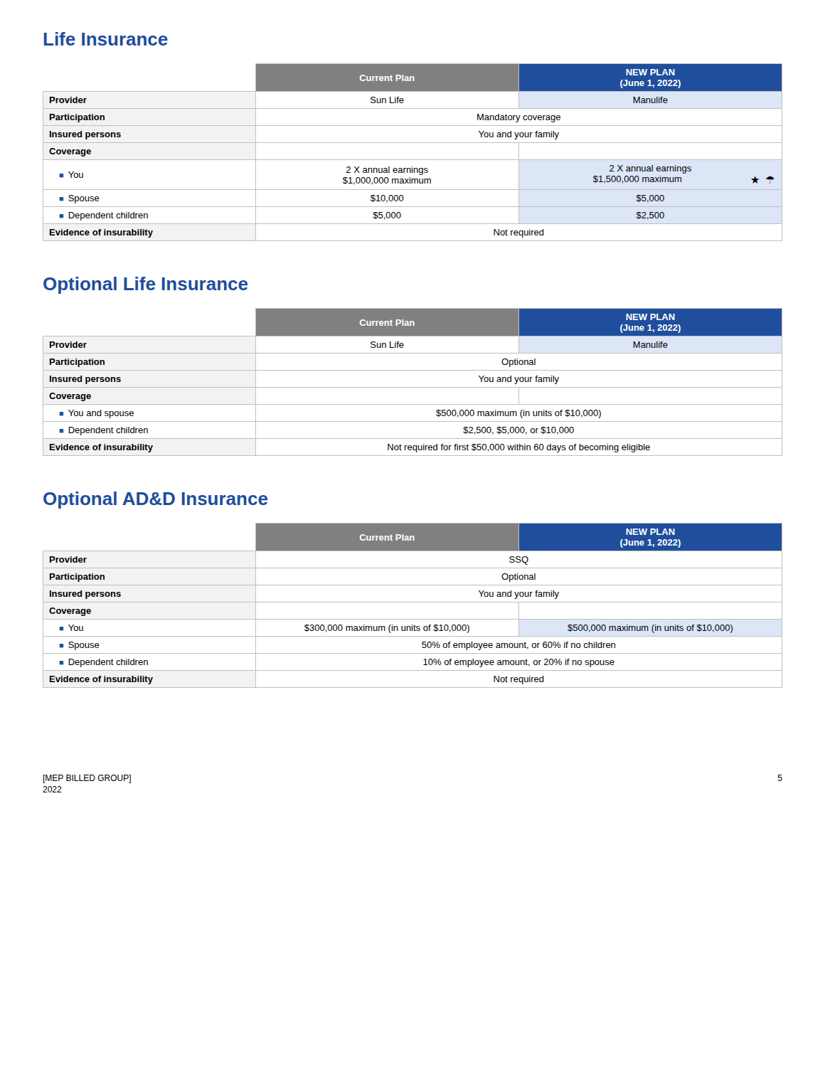Life Insurance
| | Current Plan | NEW PLAN (June 1, 2022) |
| --- | --- | --- |
| Provider | Sun Life | Manulife |
| Participation | Mandatory coverage |
| Insured persons | You and your family |
| Coverage | | |
| ■ You | 2 X annual earnings $1,000,000 maximum | 2 X annual earnings $1,500,000 maximum ★ ☂ |
| ■ Spouse | $10,000 | $5,000 |
| ■ Dependent children | $5,000 | $2,500 |
| Evidence of insurability | Not required |
Optional Life Insurance
| | Current Plan | NEW PLAN (June 1, 2022) |
| --- | --- | --- |
| Provider | Sun Life | Manulife |
| Participation | Optional |
| Insured persons | You and your family |
| Coverage | | |
| ■ You and spouse | $500,000 maximum (in units of $10,000) |
| ■ Dependent children | $2,500, $5,000, or $10,000 |
| Evidence of insurability | Not required for first $50,000 within 60 days of becoming eligible |
Optional AD&D Insurance
| | Current Plan | NEW PLAN (June 1, 2022) |
| --- | --- | --- |
| Provider | SSQ |
| Participation | Optional |
| Insured persons | You and your family |
| Coverage | | |
| ■ You | $300,000 maximum (in units of $10,000) | $500,000 maximum (in units of $10,000) |
| ■ Spouse | 50% of employee amount, or 60% if no children |
| ■ Dependent children | 10% of employee amount, or 20% if no spouse |
| Evidence of insurability | Not required |
[MEP BILLED GROUP]
2022
5